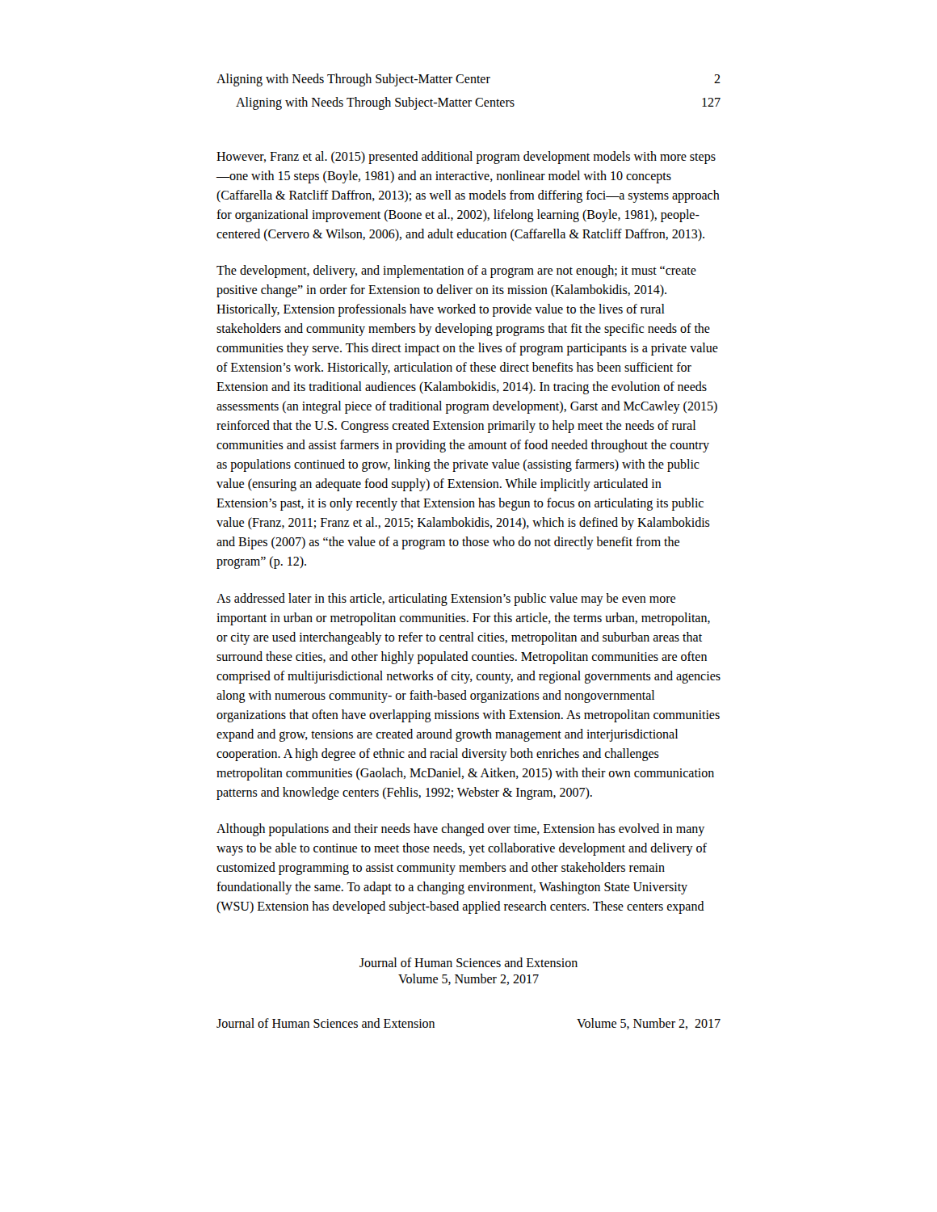Aligning with Needs Through Subject-Matter Center 2
Aligning with Needs Through Subject-Matter Centers 127
However, Franz et al. (2015) presented additional program development models with more steps—one with 15 steps (Boyle, 1981) and an interactive, nonlinear model with 10 concepts (Caffarella & Ratcliff Daffron, 2013); as well as models from differing foci—a systems approach for organizational improvement (Boone et al., 2002), lifelong learning (Boyle, 1981), people-centered (Cervero & Wilson, 2006), and adult education (Caffarella & Ratcliff Daffron, 2013).
The development, delivery, and implementation of a program are not enough; it must “create positive change” in order for Extension to deliver on its mission (Kalambokidis, 2014). Historically, Extension professionals have worked to provide value to the lives of rural stakeholders and community members by developing programs that fit the specific needs of the communities they serve. This direct impact on the lives of program participants is a private value of Extension’s work. Historically, articulation of these direct benefits has been sufficient for Extension and its traditional audiences (Kalambokidis, 2014). In tracing the evolution of needs assessments (an integral piece of traditional program development), Garst and McCawley (2015) reinforced that the U.S. Congress created Extension primarily to help meet the needs of rural communities and assist farmers in providing the amount of food needed throughout the country as populations continued to grow, linking the private value (assisting farmers) with the public value (ensuring an adequate food supply) of Extension. While implicitly articulated in Extension’s past, it is only recently that Extension has begun to focus on articulating its public value (Franz, 2011; Franz et al., 2015; Kalambokidis, 2014), which is defined by Kalambokidis and Bipes (2007) as “the value of a program to those who do not directly benefit from the program” (p. 12).
As addressed later in this article, articulating Extension’s public value may be even more important in urban or metropolitan communities. For this article, the terms urban, metropolitan, or city are used interchangeably to refer to central cities, metropolitan and suburban areas that surround these cities, and other highly populated counties. Metropolitan communities are often comprised of multijurisdictional networks of city, county, and regional governments and agencies along with numerous community- or faith-based organizations and nongovernmental organizations that often have overlapping missions with Extension. As metropolitan communities expand and grow, tensions are created around growth management and interjurisdictional cooperation. A high degree of ethnic and racial diversity both enriches and challenges metropolitan communities (Gaolach, McDaniel, & Aitken, 2015) with their own communication patterns and knowledge centers (Fehlis, 1992; Webster & Ingram, 2007).
Although populations and their needs have changed over time, Extension has evolved in many ways to be able to continue to meet those needs, yet collaborative development and delivery of customized programming to assist community members and other stakeholders remain foundationally the same. To adapt to a changing environment, Washington State University (WSU) Extension has developed subject-based applied research centers. These centers expand
Journal of Human Sciences and Extension
Volume 5, Number 2, 2017
Journal of Human Sciences and Extension Volume 5, Number 2, 2017